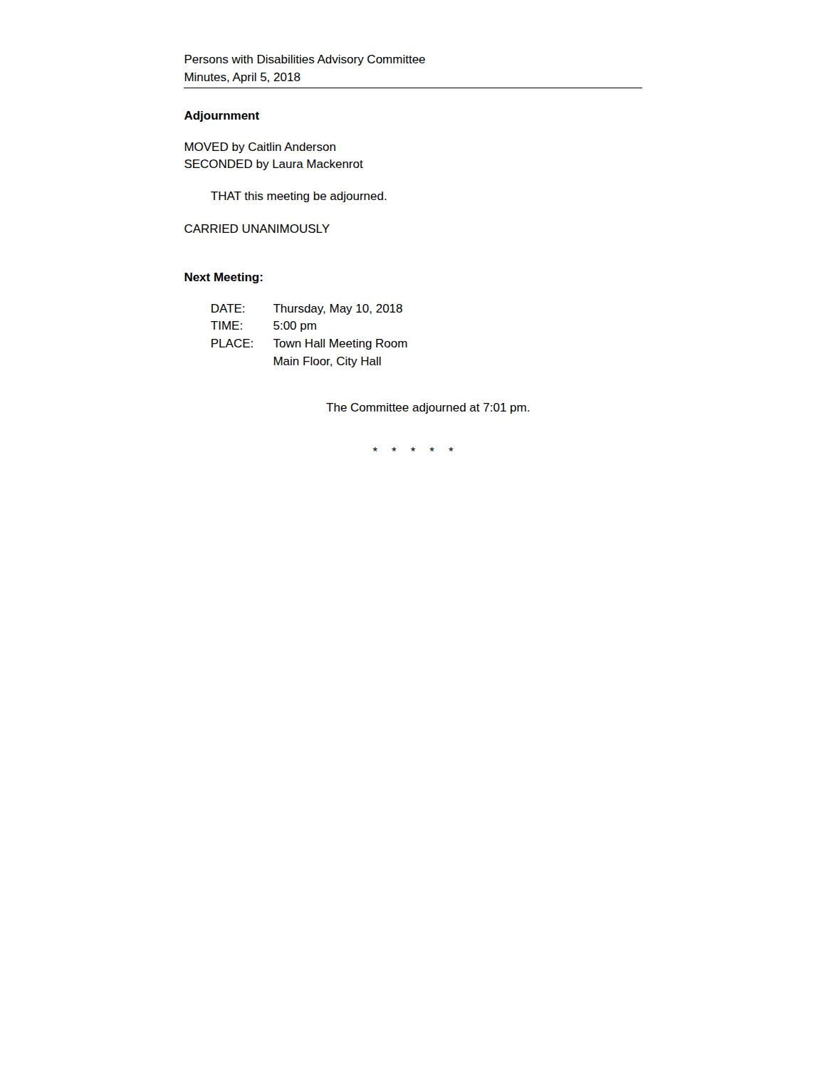Persons with Disabilities Advisory Committee Minutes, April 5, 2018
Adjournment
MOVED by Caitlin Anderson
SECONDED by Laura Mackenrot
THAT this meeting be adjourned.
CARRIED UNANIMOUSLY
Next Meeting:
| DATE: | Thursday, May 10, 2018 |
| TIME: | 5:00 pm |
| PLACE: | Town Hall Meeting Room Main Floor, City Hall |
The Committee adjourned at 7:01 pm.
* * * * *